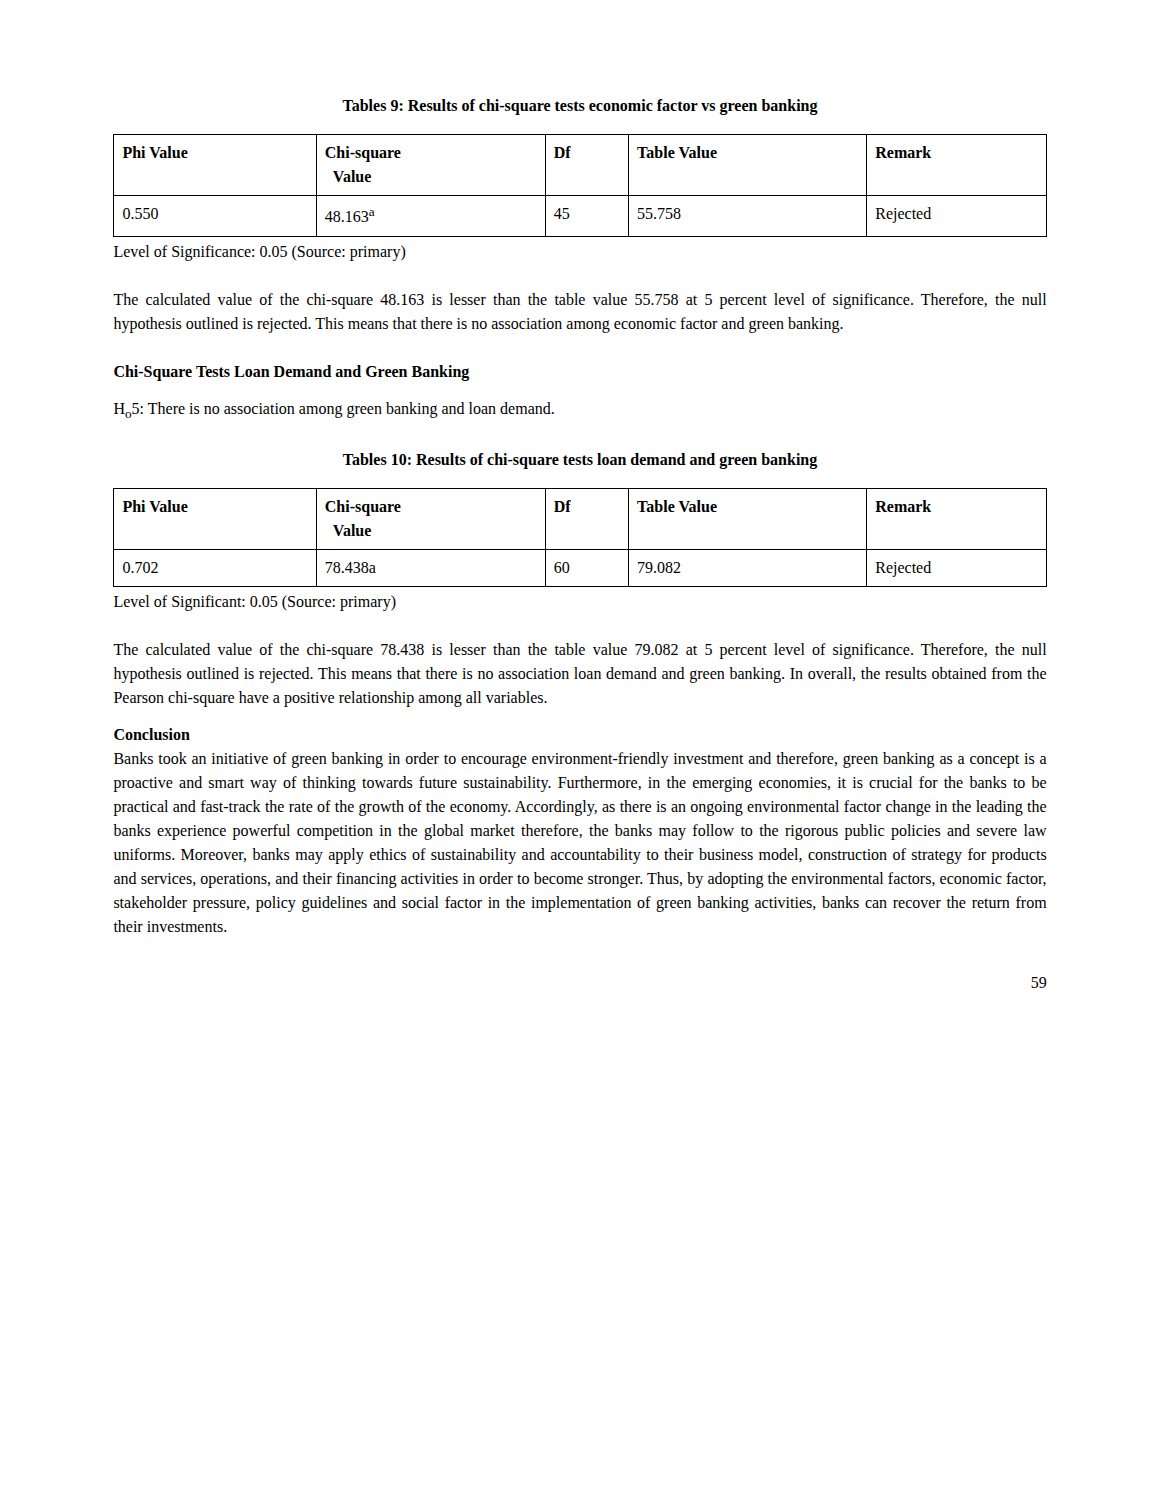Tables 9: Results of chi-square tests economic factor vs green banking
| Phi Value | Chi-square Value | Df | Table Value | Remark |
| --- | --- | --- | --- | --- |
| 0.550 | 48.163 a | 45 | 55.758 | Rejected |
Level of Significance: 0.05 (Source: primary)
The calculated value of the chi-square 48.163 is lesser than the table value 55.758 at 5 percent level of significance. Therefore, the null hypothesis outlined is rejected. This means that there is no association among economic factor and green banking.
Chi-Square Tests Loan Demand and Green Banking
Ho5: There is no association among green banking and loan demand.
Tables 10: Results of chi-square tests loan demand and green banking
| Phi Value | Chi-square Value | Df | Table Value | Remark |
| --- | --- | --- | --- | --- |
| 0.702 | 78.438a | 60 | 79.082 | Rejected |
Level of Significant: 0.05 (Source: primary)
The calculated value of the chi-square 78.438 is lesser than the table value 79.082 at 5 percent level of significance. Therefore, the null hypothesis outlined is rejected. This means that there is no association loan demand and green banking. In overall, the results obtained from the Pearson chi-square have a positive relationship among all variables.
Conclusion
Banks took an initiative of green banking in order to encourage environment-friendly investment and therefore, green banking as a concept is a proactive and smart way of thinking towards future sustainability. Furthermore, in the emerging economies, it is crucial for the banks to be practical and fast-track the rate of the growth of the economy. Accordingly, as there is an ongoing environmental factor change in the leading the banks experience powerful competition in the global market therefore, the banks may follow to the rigorous public policies and severe law uniforms. Moreover, banks may apply ethics of sustainability and accountability to their business model, construction of strategy for products and services, operations, and their financing activities in order to become stronger. Thus, by adopting the environmental factors, economic factor, stakeholder pressure, policy guidelines and social factor in the implementation of green banking activities, banks can recover the return from their investments.
59